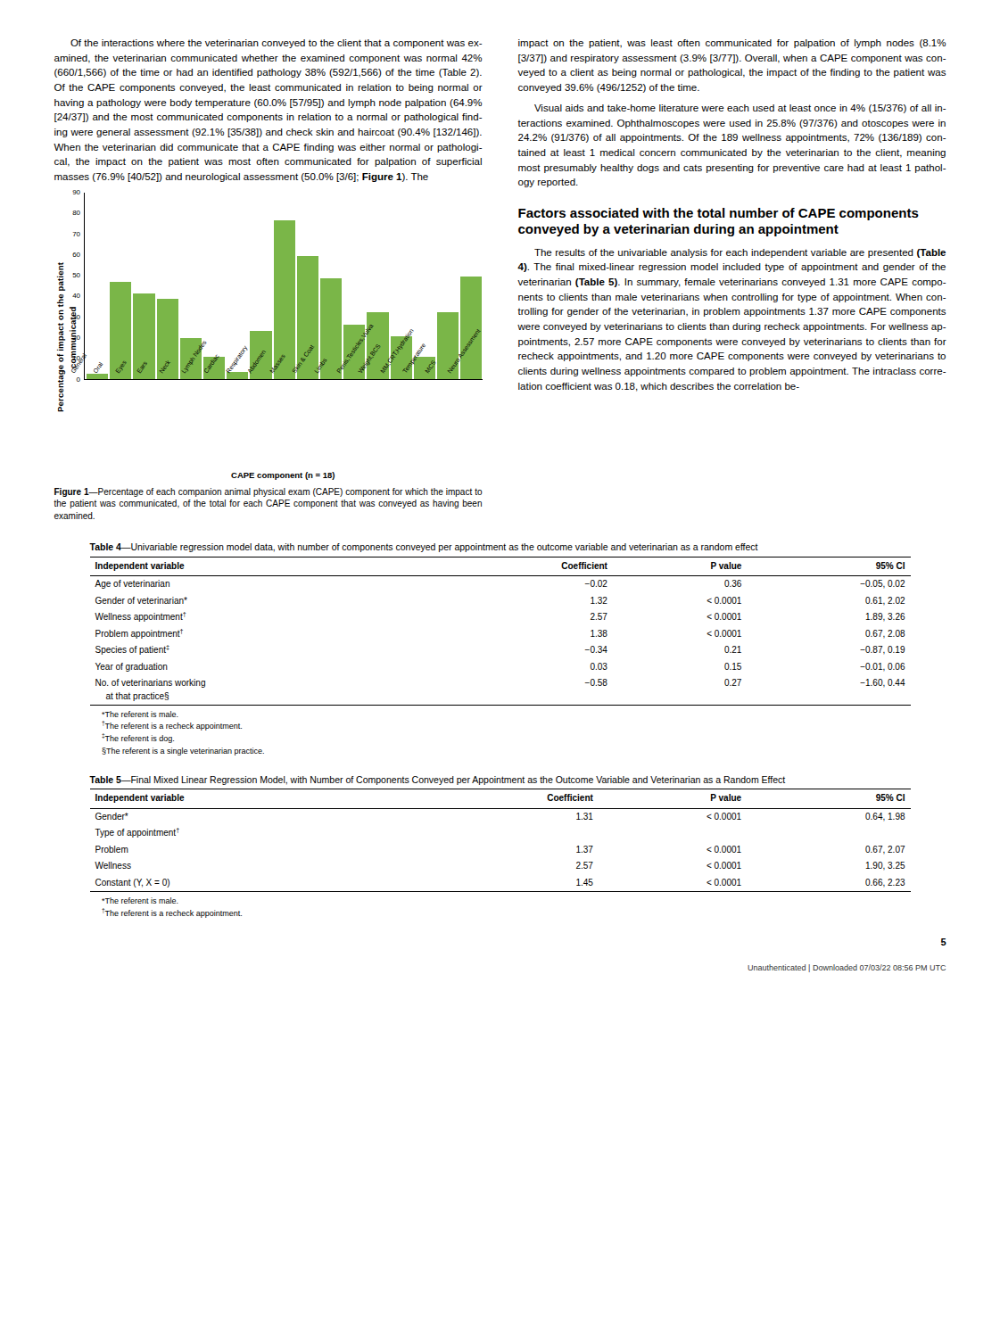Of the interactions where the veterinarian conveyed to the client that a component was examined, the veterinarian communicated whether the examined component was normal 42% (660/1,566) of the time or had an identified pathology 38% (592/1,566) of the time (Table 2). Of the CAPE components conveyed, the least communicated in relation to being normal or having a pathology were body temperature (60.0% [57/95]) and lymph node palpation (64.9% [24/37]) and the most communicated components in relation to a normal or pathological finding were general assessment (92.1% [35/38]) and check skin and haircoat (90.4% [132/146]). When the veterinarian did communicate that a CAPE finding was either normal or pathological, the impact on the patient was most often communicated for palpation of superficial masses (76.9% [40/52]) and neurological assessment (50.0% [3/6]; Figure 1). The
Percentage of impact on the patient
communicated
90 80 70 60 50 40 30 20 10 0
General Oral Eyes Ears Neck Lymph Nodes Cardiac Respiratory Abdomen Masses Skin & Coat Limbs Penis,Testicles,Vulva Weight,BCS MM,CRT,Hydration Temperature MCS Neuro Assessment
CAPE component (n = 18)
Figure 1—Percentage of each companion animal physical exam (CAPE) component for which the impact to the patient was communicated, of the total for each CAPE component that was conveyed as having been examined.
impact on the patient, was least often communicated for palpation of lymph nodes (8.1% [3/37]) and respiratory assessment (3.9% [3/77]). Overall, when a CAPE component was conveyed to a client as being normal or pathological, the impact of the finding to the patient was conveyed 39.6% (496/1252) of the time.
Visual aids and take-home literature were each used at least once in 4% (15/376) of all interactions examined. Ophthalmoscopes were used in 25.8% (97/376) and otoscopes were in 24.2% (91/376) of all appointments. Of the 189 wellness appointments, 72% (136/189) contained at least 1 medical concern communicated by the veterinarian to the client, meaning most presumably healthy dogs and cats presenting for preventive care had at least 1 pathology reported.
Factors associated with the total number of CAPE components conveyed by a veterinarian during an appointment
The results of the univariable analysis for each independent variable are presented (Table 4). The final mixed-linear regression model included type of appointment and gender of the veterinarian (Table 5). In summary, female veterinarians conveyed 1.31 more CAPE components to clients than male veterinarians when controlling for type of appointment. When controlling for gender of the veterinarian, in problem appointments 1.37 more CAPE components were conveyed by veterinarians to clients than during recheck appointments. For wellness appointments, 2.57 more CAPE components were conveyed by veterinarians to clients than for recheck appointments, and 1.20 more CAPE components were conveyed by veterinarians to clients during wellness appointments compared to problem appointment. The intraclass correlation coefficient was 0.18, which describes the correlation be-
Table 4—Univariable regression model data, with number of components conveyed per appointment as the outcome variable and veterinarian as a random effect
| Independent variable | Coefficient | P value | 95% CI |
| --- | --- | --- | --- |
| Age of veterinarian | −0.02 | 0.36 | −0.05, 0.02 |
| Gender of veterinarian* | 1.32 | < 0.0001 | 0.61, 2.02 |
| Wellness appointment † | 2.57 | < 0.0001 | 1.89, 3.26 |
| Problem appointment † | 1.38 | < 0.0001 | 0.67, 2.08 |
| Species of patient ‡ | −0.34 | 0.21 | −0.87, 0.19 |
| Year of graduation | 0.03 | 0.15 | −0.01, 0.06 |
| No. of veterinarians working at that practice§ | −0.58 | 0.27 | −1.60, 0.44 |
*The referent is male.
†The referent is a recheck appointment.
‡The referent is dog.
§The referent is a single veterinarian practice.
Table 5—Final Mixed Linear Regression Model, with Number of Components Conveyed per Appointment as the Outcome Variable and Veterinarian as a Random Effect
| Independent variable | Coefficient | P value | 95% CI |
| --- | --- | --- | --- |
| Gender* | 1.31 | < 0.0001 | 0.64, 1.98 |
| Type of appointment † | | | |
| Problem | 1.37 | < 0.0001 | 0.67, 2.07 |
| Wellness | 2.57 | < 0.0001 | 1.90, 3.25 |
| Constant (Y, X = 0) | 1.45 | < 0.0001 | 0.66, 2.23 |
*The referent is male.
†The referent is a recheck appointment.
5
Unauthenticated | Downloaded 07/03/22 08:56 PM UTC